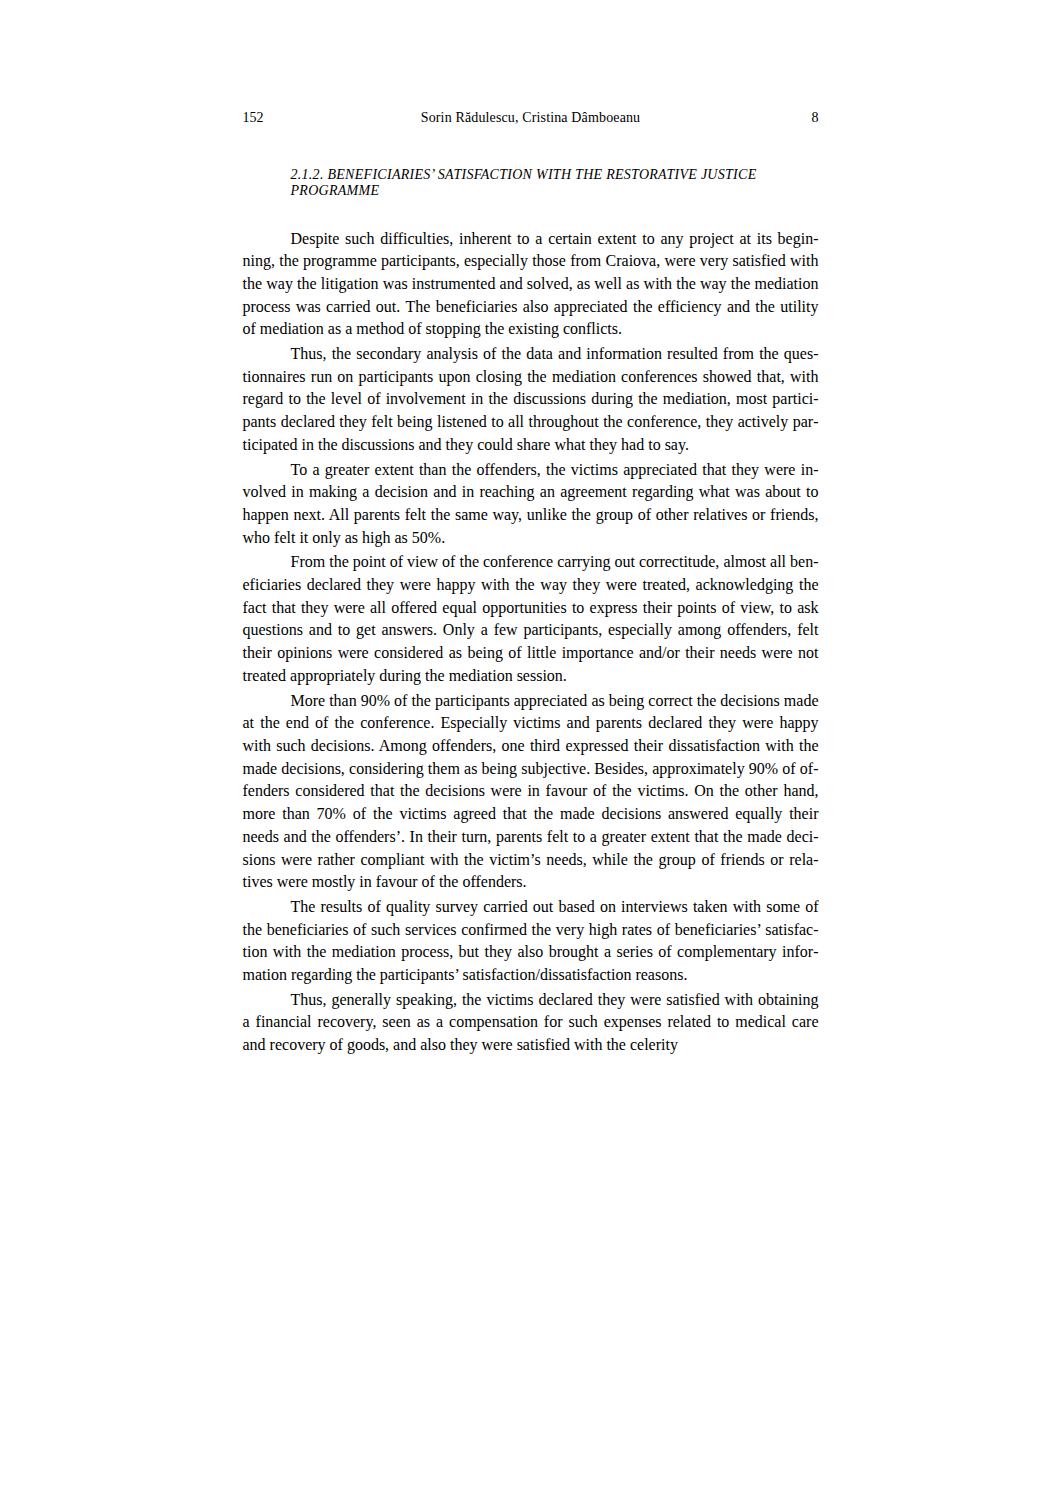152 Sorin Rădulescu, Cristina Dâmboeanu 8
2.1.2. Beneficiaries’ satisfaction with the restorative justice programme
Despite such difficulties, inherent to a certain extent to any project at its beginning, the programme participants, especially those from Craiova, were very satisfied with the way the litigation was instrumented and solved, as well as with the way the mediation process was carried out. The beneficiaries also appreciated the efficiency and the utility of mediation as a method of stopping the existing conflicts.
Thus, the secondary analysis of the data and information resulted from the questionnaires run on participants upon closing the mediation conferences showed that, with regard to the level of involvement in the discussions during the mediation, most participants declared they felt being listened to all throughout the conference, they actively participated in the discussions and they could share what they had to say.
To a greater extent than the offenders, the victims appreciated that they were involved in making a decision and in reaching an agreement regarding what was about to happen next. All parents felt the same way, unlike the group of other relatives or friends, who felt it only as high as 50%.
From the point of view of the conference carrying out correctitude, almost all beneficiaries declared they were happy with the way they were treated, acknowledging the fact that they were all offered equal opportunities to express their points of view, to ask questions and to get answers. Only a few participants, especially among offenders, felt their opinions were considered as being of little importance and/or their needs were not treated appropriately during the mediation session.
More than 90% of the participants appreciated as being correct the decisions made at the end of the conference. Especially victims and parents declared they were happy with such decisions. Among offenders, one third expressed their dissatisfaction with the made decisions, considering them as being subjective. Besides, approximately 90% of offenders considered that the decisions were in favour of the victims. On the other hand, more than 70% of the victims agreed that the made decisions answered equally their needs and the offenders’. In their turn, parents felt to a greater extent that the made decisions were rather compliant with the victim’s needs, while the group of friends or relatives were mostly in favour of the offenders.
The results of quality survey carried out based on interviews taken with some of the beneficiaries of such services confirmed the very high rates of beneficiaries’ satisfaction with the mediation process, but they also brought a series of complementary information regarding the participants’ satisfaction/dissatisfaction reasons.
Thus, generally speaking, the victims declared they were satisfied with obtaining a financial recovery, seen as a compensation for such expenses related to medical care and recovery of goods, and also they were satisfied with the celerity